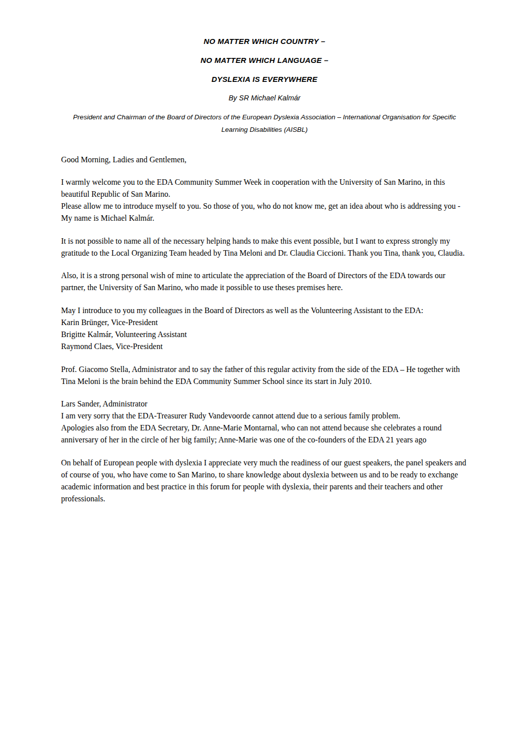No matter which country –
No matter which language –
Dyslexia is everywhere
By SR Michael Kalmár
President and Chairman of the Board of Directors of the European Dyslexia Association – International Organisation for Specific Learning Disabilities (AISBL)
Good Morning, Ladies and Gentlemen,
I warmly welcome you to the EDA Community Summer Week in cooperation with the University of San Marino, in this beautiful Republic of San Marino.
Please allow me to introduce myself to you. So those of you, who do not know me, get an idea about who is addressing you - My name is Michael Kalmár.
It is not possible to name all of the necessary helping hands to make this event possible, but I want to express strongly my gratitude to the Local Organizing Team headed by Tina Meloni and Dr. Claudia Ciccioni. Thank you Tina, thank you, Claudia.
Also, it is a strong personal wish of mine to articulate the appreciation of the Board of Directors of the EDA towards our partner, the University of San Marino, who made it possible to use theses premises here.
May I introduce to you my colleagues in the Board of Directors as well as the Volunteering Assistant to the EDA:
Karin Brünger, Vice-President
Brigitte Kalmár, Volunteering Assistant
Raymond Claes, Vice-President
Prof. Giacomo Stella, Administrator and to say the father of this regular activity from the side of the EDA – He together with Tina Meloni is the brain behind the EDA Community Summer School since its start in July 2010.
Lars Sander, Administrator
I am very sorry that the EDA-Treasurer Rudy Vandevoorde cannot attend due to a serious family problem.
Apologies also from the EDA Secretary, Dr. Anne-Marie Montarnal, who can not attend because she celebrates a round anniversary of her in the circle of her big family; Anne-Marie was one of the co-founders of the EDA 21 years ago
On behalf of European people with dyslexia I appreciate very much the readiness of our guest speakers, the panel speakers and of course of you, who have come to San Marino, to share knowledge about dyslexia between us and to be ready to exchange academic information and best practice in this forum for people with dyslexia, their parents and their teachers and other professionals.